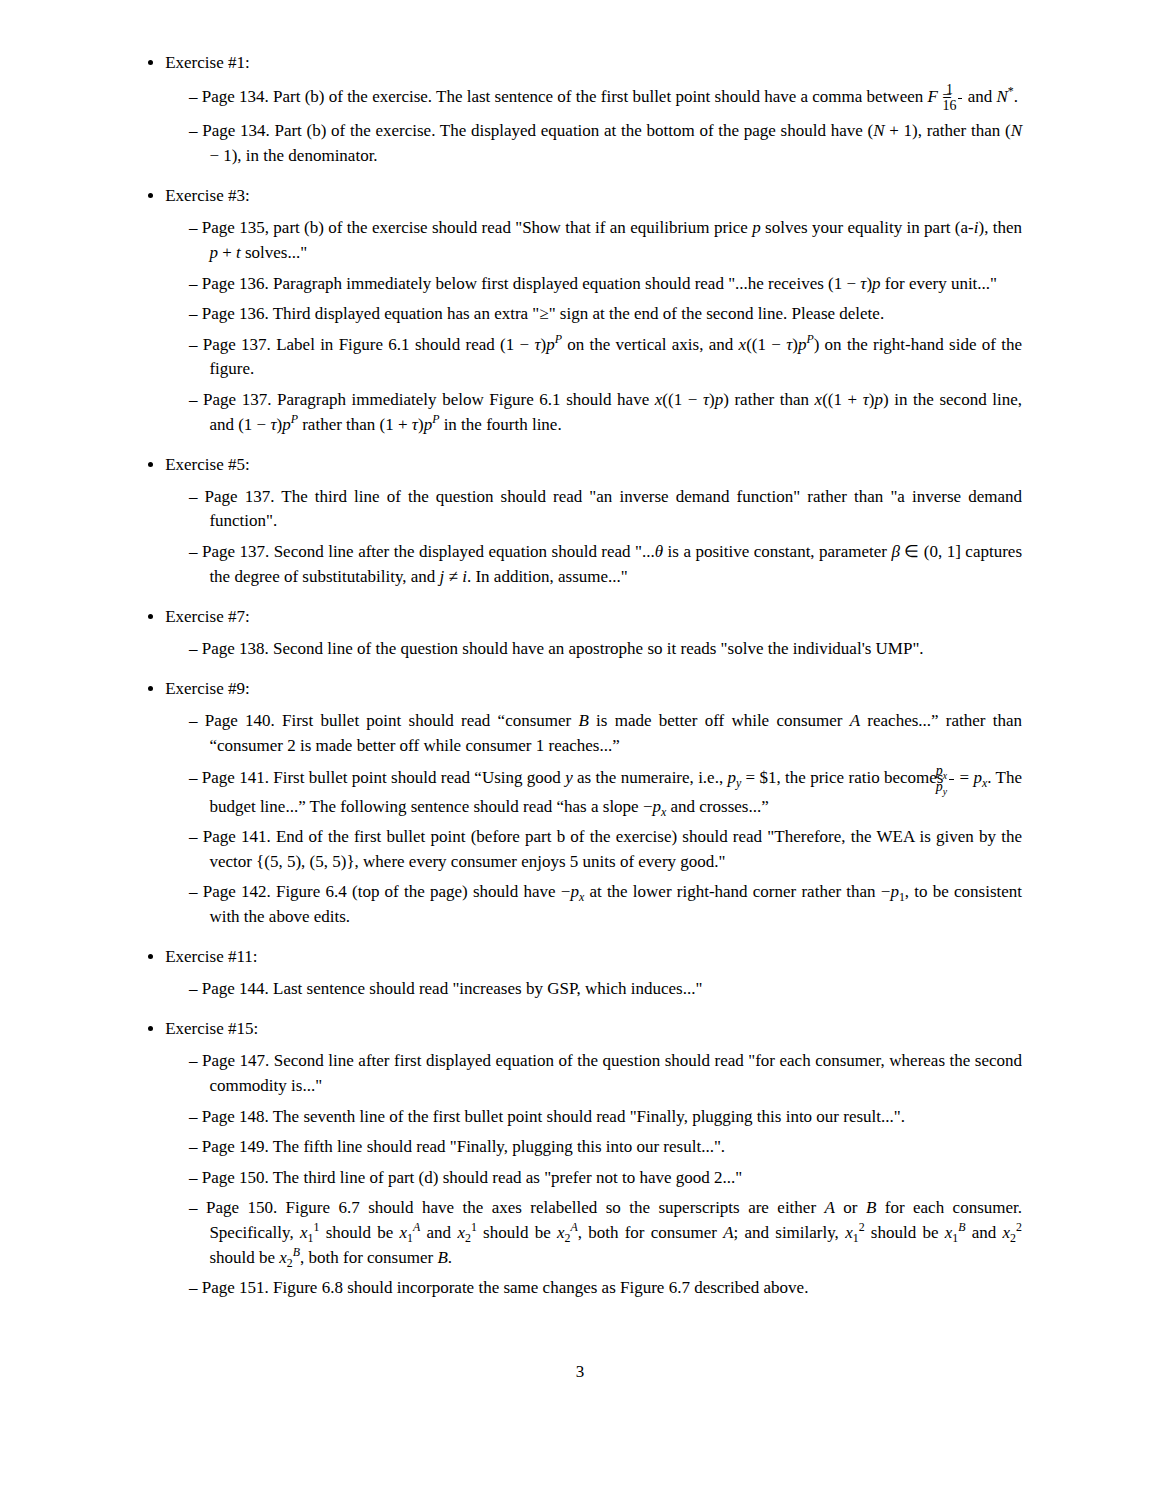Exercise #1:
Page 134. Part (b) of the exercise. The last sentence of the first bullet point should have a comma between F = 116 and N*.
Page 134. Part (b) of the exercise. The displayed equation at the bottom of the page should have (N + 1), rather than (N − 1), in the denominator.
Exercise #3:
Page 135, part (b) of the exercise should read "Show that if an equilibrium price p solves your equality in part (a-i), then p + t solves..."
Page 136. Paragraph immediately below first displayed equation should read "...he receives (1 − τ)p for every unit..."
Page 136. Third displayed equation has an extra "≥" sign at the end of the second line. Please delete.
Page 137. Label in Figure 6.1 should read (1 − τ)pP on the vertical axis, and x((1 − τ)pP) on the right-hand side of the figure.
Page 137. Paragraph immediately below Figure 6.1 should have x((1 − τ)p) rather than x((1 + τ)p) in the second line, and (1 − τ)pP rather than (1 + τ)pP in the fourth line.
Exercise #5:
Page 137. The third line of the question should read "an inverse demand function" rather than "a inverse demand function".
Page 137. Second line after the displayed equation should read "...θ is a positive constant, parameter β ∈ (0, 1] captures the degree of substitutability, and j ≠ i. In addition, assume..."
Exercise #7:
Page 138. Second line of the question should have an apostrophe so it reads "solve the individual's UMP".
Exercise #9:
Page 140. First bullet point should read “consumer B is made better off while consumer A reaches...” rather than “consumer 2 is made better off while consumer 1 reaches...”
Page 141. First bullet point should read “Using good y as the numeraire, i.e., py = $1, the price ratio becomes px py = px. The budget line...” The following sentence should read “has a slope −px and crosses...”
Page 141. End of the first bullet point (before part b of the exercise) should read "Therefore, the WEA is given by the vector {(5, 5), (5, 5)}, where every consumer enjoys 5 units of every good."
Page 142. Figure 6.4 (top of the page) should have −px at the lower right-hand corner rather than −p1, to be consistent with the above edits.
Exercise #11:
Page 144. Last sentence should read "increases by GSP, which induces..."
Exercise #15:
Page 147. Second line after first displayed equation of the question should read "for each consumer, whereas the second commodity is..."
Page 148. The seventh line of the first bullet point should read "Finally, plugging this into our result...".
Page 149. The fifth line should read "Finally, plugging this into our result...".
Page 150. The third line of part (d) should read as "prefer not to have good 2..."
Page 150. Figure 6.7 should have the axes relabelled so the superscripts are either A or B for each consumer. Specifically, x11 should be x1A and x21 should be x2A, both for consumer A; and similarly, x12 should be x1B and x22 should be x2B, both for consumer B.
Page 151. Figure 6.8 should incorporate the same changes as Figure 6.7 described above.
3